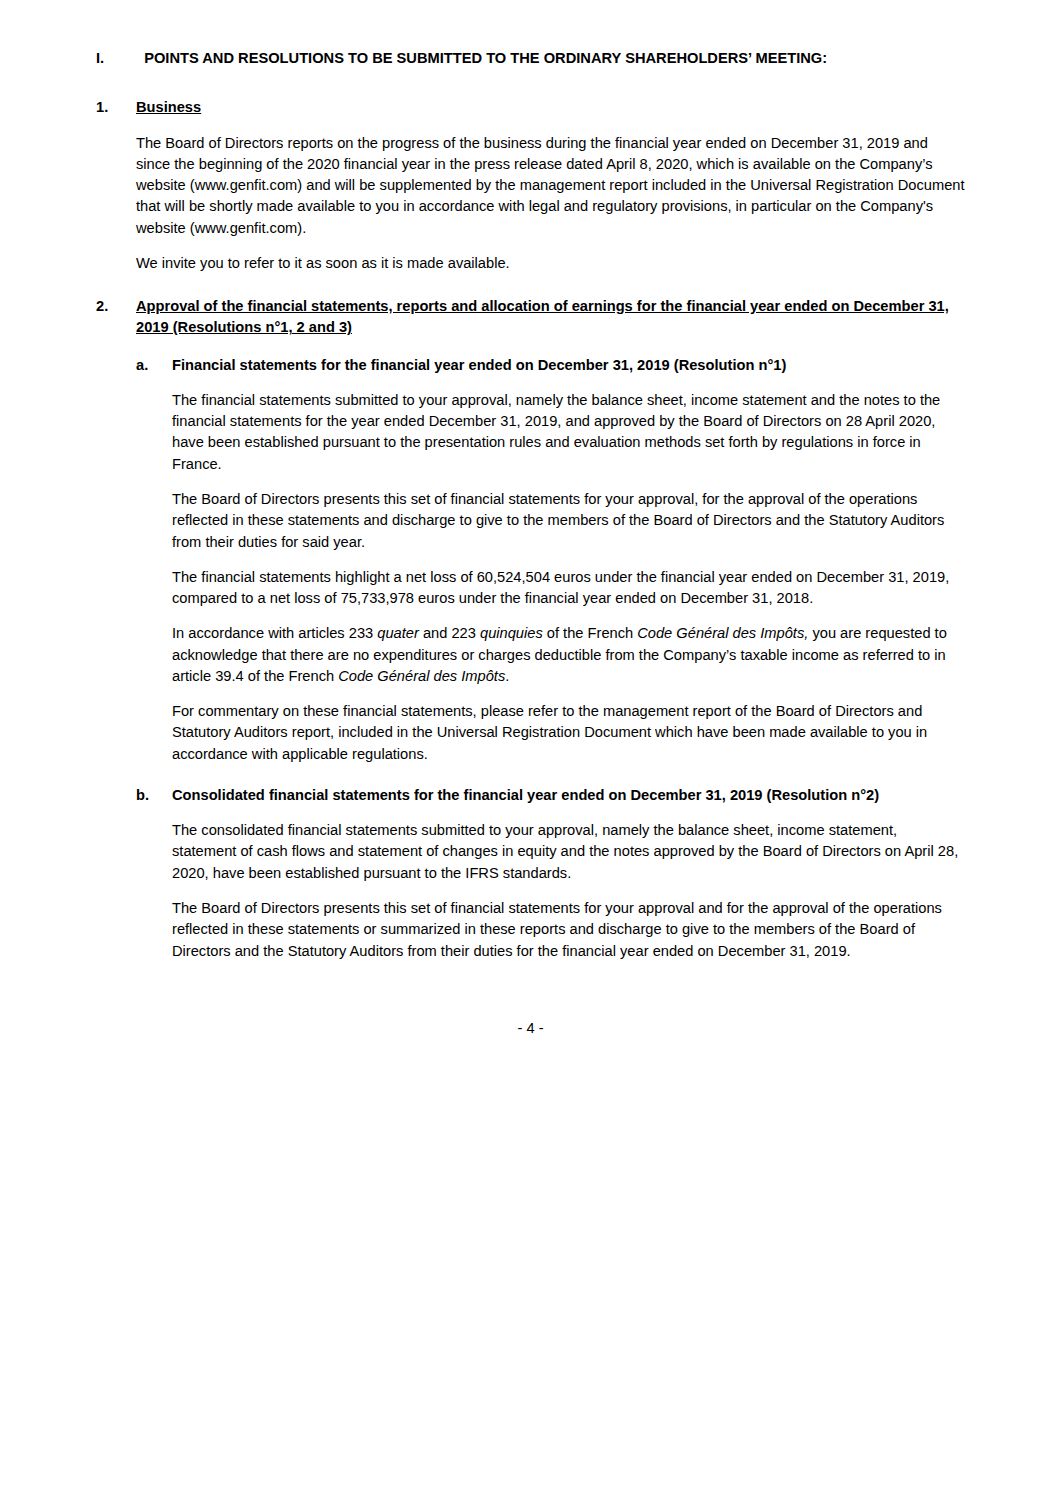I. POINTS AND RESOLUTIONS TO BE SUBMITTED TO THE ORDINARY SHAREHOLDERS’ MEETING:
Business
The Board of Directors reports on the progress of the business during the financial year ended on December 31, 2019 and since the beginning of the 2020 financial year in the press release dated April 8, 2020, which is available on the Company’s website (www.genfit.com) and will be supplemented by the management report included in the Universal Registration Document that will be shortly made available to you in accordance with legal and regulatory provisions, in particular on the Company's website (www.genfit.com).
We invite you to refer to it as soon as it is made available.
Approval of the financial statements, reports and allocation of earnings for the financial year ended on December 31, 2019 (Resolutions n°1, 2 and 3)
Financial statements for the financial year ended on December 31, 2019 (Resolution n°1)
The financial statements submitted to your approval, namely the balance sheet, income statement and the notes to the financial statements for the year ended December 31, 2019, and approved by the Board of Directors on 28 April 2020, have been established pursuant to the presentation rules and evaluation methods set forth by regulations in force in France.
The Board of Directors presents this set of financial statements for your approval, for the approval of the operations reflected in these statements and discharge to give to the members of the Board of Directors and the Statutory Auditors from their duties for said year.
The financial statements highlight a net loss of 60,524,504 euros under the financial year ended on December 31, 2019, compared to a net loss of 75,733,978 euros under the financial year ended on December 31, 2018.
In accordance with articles 233 quater and 223 quinquies of the French Code Général des Impôts, you are requested to acknowledge that there are no expenditures or charges deductible from the Company’s taxable income as referred to in article 39.4 of the French Code Général des Impôts.
For commentary on these financial statements, please refer to the management report of the Board of Directors and Statutory Auditors report, included in the Universal Registration Document which have been made available to you in accordance with applicable regulations.
Consolidated financial statements for the financial year ended on December 31, 2019 (Resolution n°2)
The consolidated financial statements submitted to your approval, namely the balance sheet, income statement, statement of cash flows and statement of changes in equity and the notes approved by the Board of Directors on April 28, 2020, have been established pursuant to the IFRS standards.
The Board of Directors presents this set of financial statements for your approval and for the approval of the operations reflected in these statements or summarized in these reports and discharge to give to the members of the Board of Directors and the Statutory Auditors from their duties for the financial year ended on December 31, 2019.
- 4 -